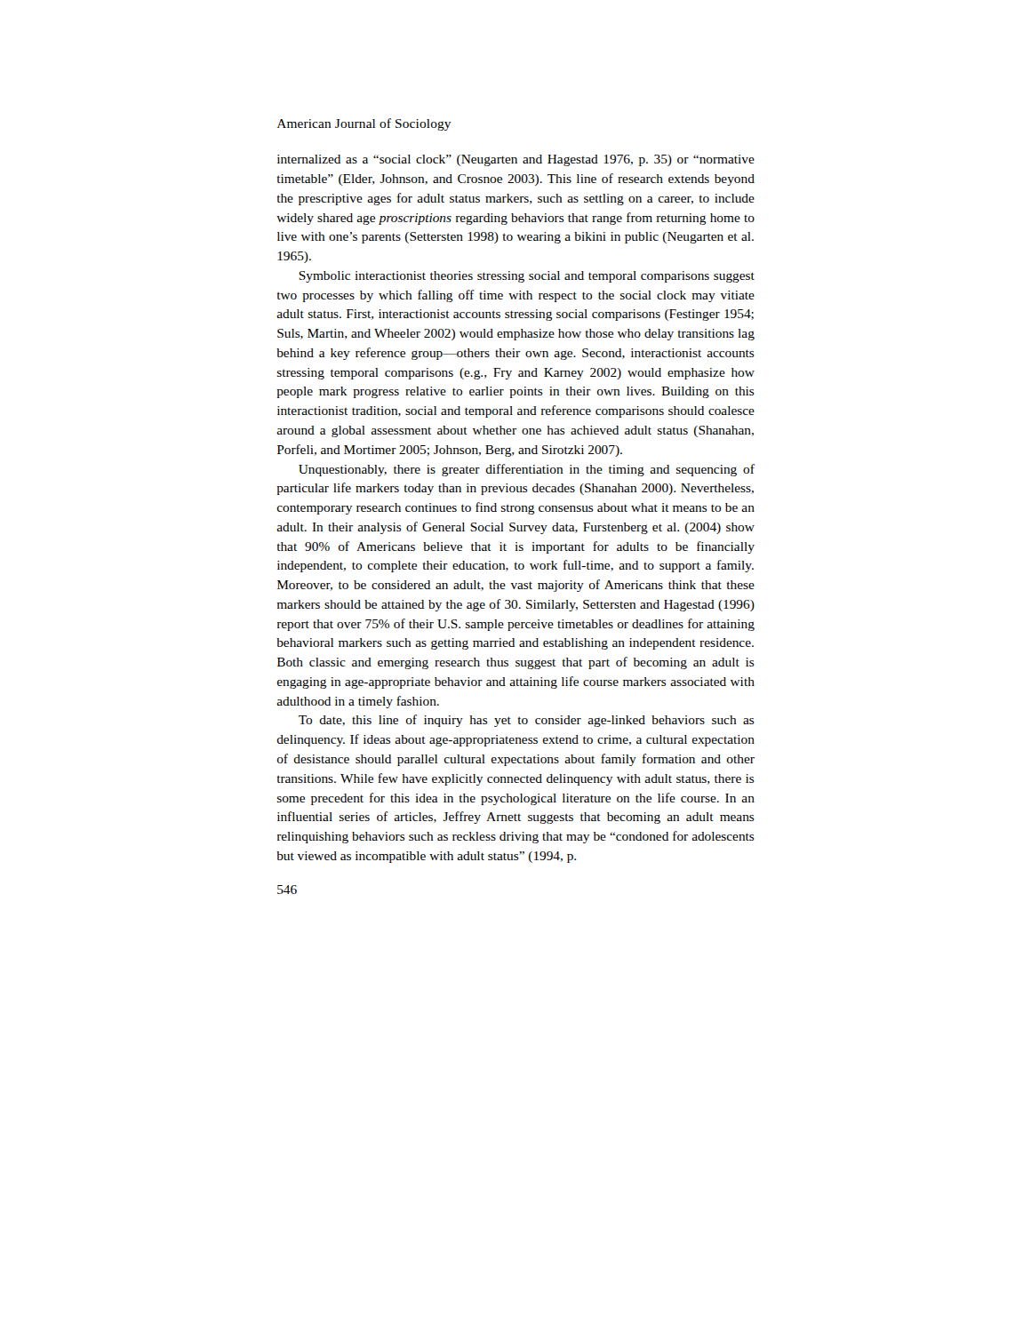American Journal of Sociology
internalized as a “social clock” (Neugarten and Hagestad 1976, p. 35) or “normative timetable” (Elder, Johnson, and Crosnoe 2003). This line of research extends beyond the prescriptive ages for adult status markers, such as settling on a career, to include widely shared age proscriptions regarding behaviors that range from returning home to live with one’s parents (Settersten 1998) to wearing a bikini in public (Neugarten et al. 1965).
Symbolic interactionist theories stressing social and temporal comparisons suggest two processes by which falling off time with respect to the social clock may vitiate adult status. First, interactionist accounts stressing social comparisons (Festinger 1954; Suls, Martin, and Wheeler 2002) would emphasize how those who delay transitions lag behind a key reference group—others their own age. Second, interactionist accounts stressing temporal comparisons (e.g., Fry and Karney 2002) would emphasize how people mark progress relative to earlier points in their own lives. Building on this interactionist tradition, social and temporal and reference comparisons should coalesce around a global assessment about whether one has achieved adult status (Shanahan, Porfeli, and Mortimer 2005; Johnson, Berg, and Sirotzki 2007).
Unquestionably, there is greater differentiation in the timing and sequencing of particular life markers today than in previous decades (Shanahan 2000). Nevertheless, contemporary research continues to find strong consensus about what it means to be an adult. In their analysis of General Social Survey data, Furstenberg et al. (2004) show that 90% of Americans believe that it is important for adults to be financially independent, to complete their education, to work full-time, and to support a family. Moreover, to be considered an adult, the vast majority of Americans think that these markers should be attained by the age of 30. Similarly, Settersten and Hagestad (1996) report that over 75% of their U.S. sample perceive timetables or deadlines for attaining behavioral markers such as getting married and establishing an independent residence. Both classic and emerging research thus suggest that part of becoming an adult is engaging in age-appropriate behavior and attaining life course markers associated with adulthood in a timely fashion.
To date, this line of inquiry has yet to consider age-linked behaviors such as delinquency. If ideas about age-appropriateness extend to crime, a cultural expectation of desistance should parallel cultural expectations about family formation and other transitions. While few have explicitly connected delinquency with adult status, there is some precedent for this idea in the psychological literature on the life course. In an influential series of articles, Jeffrey Arnett suggests that becoming an adult means relinquishing behaviors such as reckless driving that may be “condoned for adolescents but viewed as incompatible with adult status” (1994, p.
546